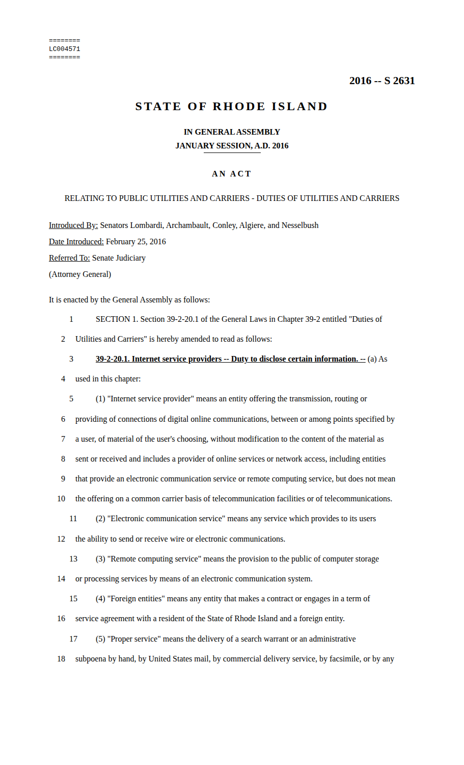========
LC004571
========
2016 -- S 2631
STATE OF RHODE ISLAND
IN GENERAL ASSEMBLY
JANUARY SESSION, A.D. 2016
AN ACT
RELATING TO PUBLIC UTILITIES AND CARRIERS - DUTIES OF UTILITIES AND CARRIERS
Introduced By: Senators Lombardi, Archambault, Conley, Algiere, and Nesselbush
Date Introduced: February 25, 2016
Referred To: Senate Judiciary
(Attorney General)
It is enacted by the General Assembly as follows:
SECTION 1. Section 39-2-20.1 of the General Laws in Chapter 39-2 entitled "Duties of
Utilities and Carriers" is hereby amended to read as follows:
39-2-20.1. Internet service providers -- Duty to disclose certain information. -- (a) As
used in this chapter:
(1) "Internet service provider" means an entity offering the transmission, routing or
providing of connections of digital online communications, between or among points specified by
a user, of material of the user's choosing, without modification to the content of the material as
sent or received and includes a provider of online services or network access, including entities
that provide an electronic communication service or remote computing service, but does not mean
the offering on a common carrier basis of telecommunication facilities or of telecommunications.
(2) "Electronic communication service" means any service which provides to its users
the ability to send or receive wire or electronic communications.
(3) "Remote computing service" means the provision to the public of computer storage
or processing services by means of an electronic communication system.
(4) "Foreign entities" means any entity that makes a contract or engages in a term of
service agreement with a resident of the State of Rhode Island and a foreign entity.
(5) "Proper service" means the delivery of a search warrant or an administrative
subpoena by hand, by United States mail, by commercial delivery service, by facsimile, or by any